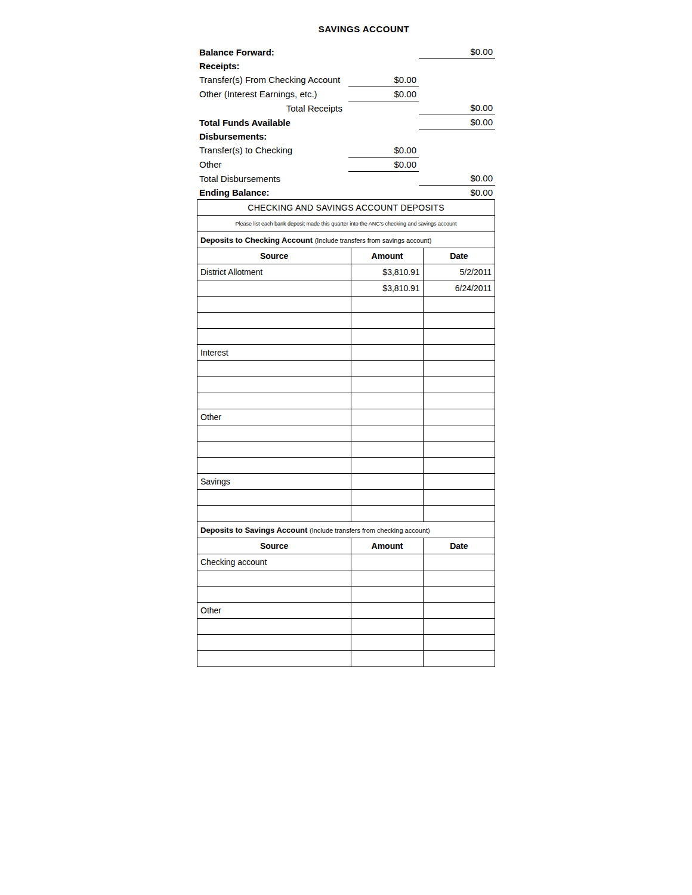SAVINGS ACCOUNT
| Balance Forward: | | $0.00 |
| Receipts: | | |
| Transfer(s) From Checking Account | $0.00 | |
| Other (Interest Earnings, etc.) | $0.00 | |
| Total Receipts | | $0.00 |
| Total Funds Available | | $0.00 |
| Disbursements: | | |
| Transfer(s) to Checking | $0.00 | |
| Other | $0.00 | |
| Total Disbursements | | $0.00 |
| Ending Balance: | | $0.00 |
| CHECKING AND SAVINGS ACCOUNT DEPOSITS |
| Please list each bank deposit made this quarter into the ANC's checking and savings account |
| Deposits to Checking Account (Include transfers from savings account) |
| Source | Amount | Date |
| District Allotment | $3,810.91 | 5/2/2011 |
| | $3,810.91 | 6/24/2011 |
| Interest | | |
| Other | | |
| Savings | | |
| Deposits to Savings Account (Include transfers from checking account) |
| Source | Amount | Date |
| Checking account | | |
| Other | | |